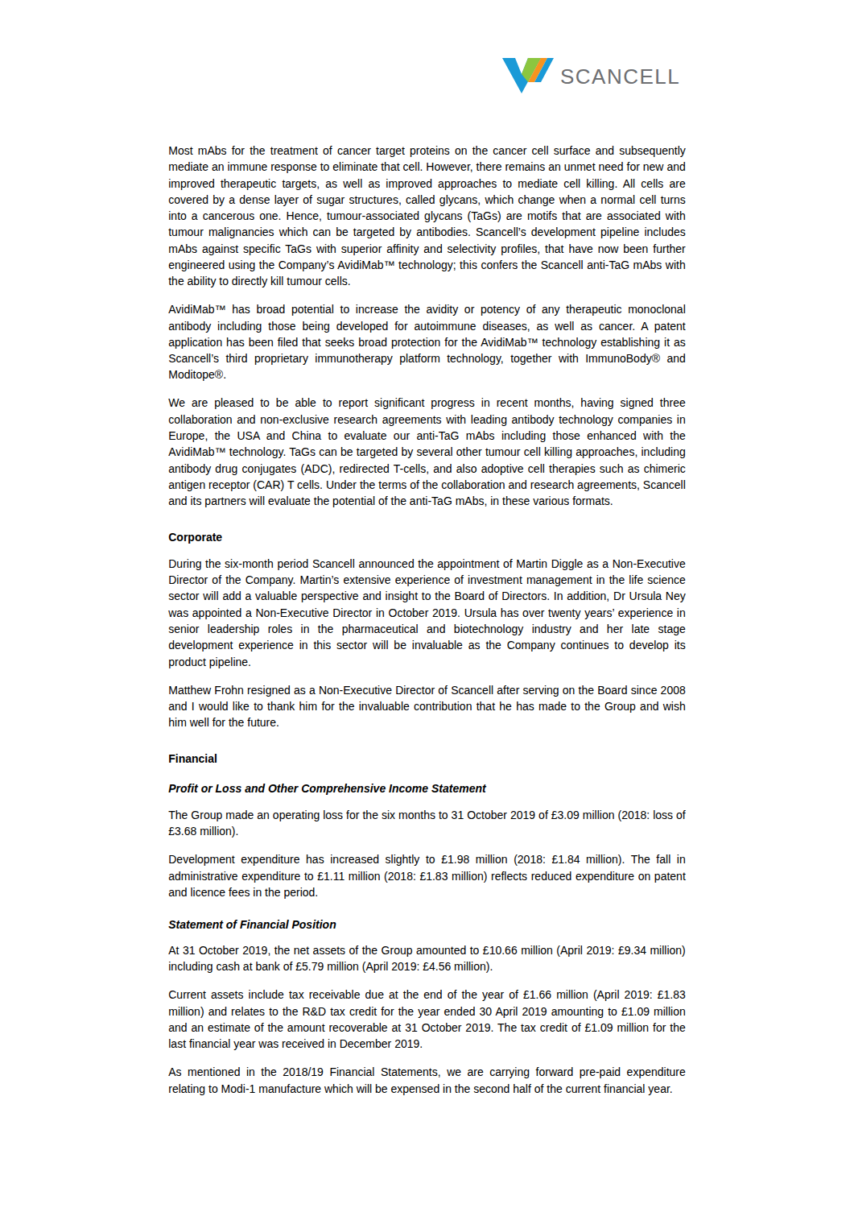SCANCELL
Most mAbs for the treatment of cancer target proteins on the cancer cell surface and subsequently mediate an immune response to eliminate that cell. However, there remains an unmet need for new and improved therapeutic targets, as well as improved approaches to mediate cell killing. All cells are covered by a dense layer of sugar structures, called glycans, which change when a normal cell turns into a cancerous one. Hence, tumour-associated glycans (TaGs) are motifs that are associated with tumour malignancies which can be targeted by antibodies. Scancell’s development pipeline includes mAbs against specific TaGs with superior affinity and selectivity profiles, that have now been further engineered using the Company’s AvidiMab™ technology; this confers the Scancell anti-TaG mAbs with the ability to directly kill tumour cells.
AvidiMab™ has broad potential to increase the avidity or potency of any therapeutic monoclonal antibody including those being developed for autoimmune diseases, as well as cancer. A patent application has been filed that seeks broad protection for the AvidiMab™ technology establishing it as Scancell’s third proprietary immunotherapy platform technology, together with ImmunoBody® and Moditope®.
We are pleased to be able to report significant progress in recent months, having signed three collaboration and non-exclusive research agreements with leading antibody technology companies in Europe, the USA and China to evaluate our anti-TaG mAbs including those enhanced with the AvidiMab™ technology. TaGs can be targeted by several other tumour cell killing approaches, including antibody drug conjugates (ADC), redirected T-cells, and also adoptive cell therapies such as chimeric antigen receptor (CAR) T cells. Under the terms of the collaboration and research agreements, Scancell and its partners will evaluate the potential of the anti-TaG mAbs, in these various formats.
Corporate
During the six-month period Scancell announced the appointment of Martin Diggle as a Non-Executive Director of the Company. Martin’s extensive experience of investment management in the life science sector will add a valuable perspective and insight to the Board of Directors. In addition, Dr Ursula Ney was appointed a Non-Executive Director in October 2019. Ursula has over twenty years’ experience in senior leadership roles in the pharmaceutical and biotechnology industry and her late stage development experience in this sector will be invaluable as the Company continues to develop its product pipeline.
Matthew Frohn resigned as a Non-Executive Director of Scancell after serving on the Board since 2008 and I would like to thank him for the invaluable contribution that he has made to the Group and wish him well for the future.
Financial
Profit or Loss and Other Comprehensive Income Statement
The Group made an operating loss for the six months to 31 October 2019 of £3.09 million (2018: loss of £3.68 million).
Development expenditure has increased slightly to £1.98 million (2018: £1.84 million). The fall in administrative expenditure to £1.11 million (2018: £1.83 million) reflects reduced expenditure on patent and licence fees in the period.
Statement of Financial Position
At 31 October 2019, the net assets of the Group amounted to £10.66 million (April 2019: £9.34 million) including cash at bank of £5.79 million (April 2019: £4.56 million).
Current assets include tax receivable due at the end of the year of £1.66 million (April 2019: £1.83 million) and relates to the R&D tax credit for the year ended 30 April 2019 amounting to £1.09 million and an estimate of the amount recoverable at 31 October 2019. The tax credit of £1.09 million for the last financial year was received in December 2019.
As mentioned in the 2018/19 Financial Statements, we are carrying forward pre-paid expenditure relating to Modi-1 manufacture which will be expensed in the second half of the current financial year.